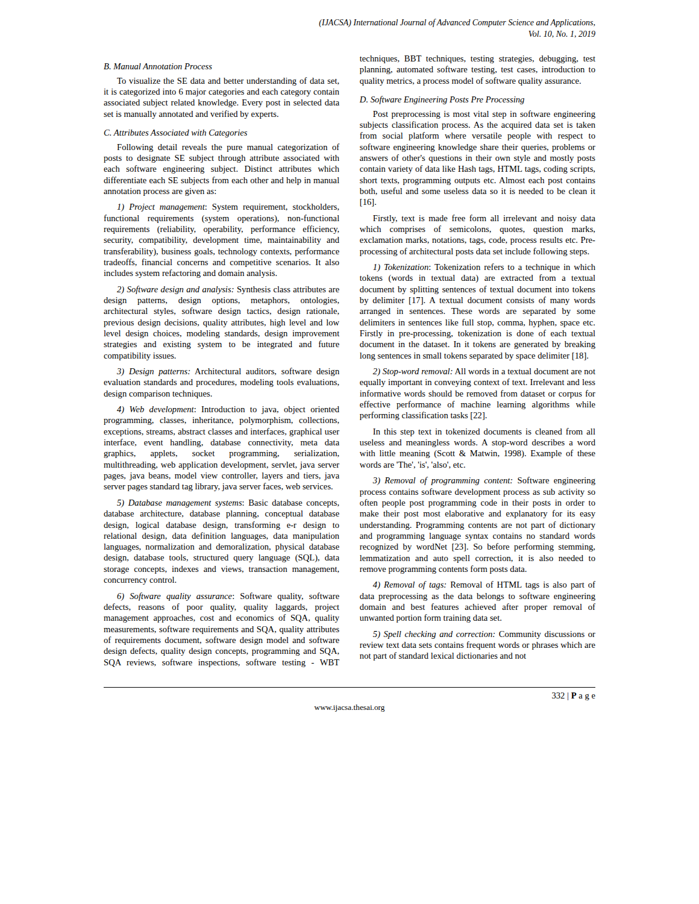(IJACSA) International Journal of Advanced Computer Science and Applications,
Vol. 10, No. 1, 2019
B. Manual Annotation Process
To visualize the SE data and better understanding of data set, it is categorized into 6 major categories and each category contain associated subject related knowledge. Every post in selected data set is manually annotated and verified by experts.
C. Attributes Associated with Categories
Following detail reveals the pure manual categorization of posts to designate SE subject through attribute associated with each software engineering subject. Distinct attributes which differentiate each SE subjects from each other and help in manual annotation process are given as:
1) Project management: System requirement, stockholders, functional requirements (system operations), non-functional requirements (reliability, operability, performance efficiency, security, compatibility, development time, maintainability and transferability), business goals, technology contexts, performance tradeoffs, financial concerns and competitive scenarios. It also includes system refactoring and domain analysis.
2) Software design and analysis: Synthesis class attributes are design patterns, design options, metaphors, ontologies, architectural styles, software design tactics, design rationale, previous design decisions, quality attributes, high level and low level design choices, modeling standards, design improvement strategies and existing system to be integrated and future compatibility issues.
3) Design patterns: Architectural auditors, software design evaluation standards and procedures, modeling tools evaluations, design comparison techniques.
4) Web development: Introduction to java, object oriented programming, classes, inheritance, polymorphism, collections, exceptions, streams, abstract classes and interfaces, graphical user interface, event handling, database connectivity, meta data graphics, applets, socket programming, serialization, multithreading, web application development, servlet, java server pages, java beans, model view controller, layers and tiers, java server pages standard tag library, java server faces, web services.
5) Database management systems: Basic database concepts, database architecture, database planning, conceptual database design, logical database design, transforming e-r design to relational design, data definition languages, data manipulation languages, normalization and demoralization, physical database design, database tools, structured query language (SQL), data storage concepts, indexes and views, transaction management, concurrency control.
6) Software quality assurance: Software quality, software defects, reasons of poor quality, quality laggards, project management approaches, cost and economics of SQA, quality measurements, software requirements and SQA, quality attributes of requirements document, software design model and software design defects, quality design concepts, programming and SQA, SQA reviews, software inspections, software testing - WBT techniques, BBT techniques, testing strategies, debugging, test planning, automated software testing, test cases, introduction to quality metrics, a process model of software quality assurance.
D. Software Engineering Posts Pre Processing
Post preprocessing is most vital step in software engineering subjects classification process. As the acquired data set is taken from social platform where versatile people with respect to software engineering knowledge share their queries, problems or answers of other's questions in their own style and mostly posts contain variety of data like Hash tags, HTML tags, coding scripts, short texts, programming outputs etc. Almost each post contains both, useful and some useless data so it is needed to be clean it [16].
Firstly, text is made free form all irrelevant and noisy data which comprises of semicolons, quotes, question marks, exclamation marks, notations, tags, code, process results etc. Pre-processing of architectural posts data set include following steps.
1) Tokenization: Tokenization refers to a technique in which tokens (words in textual data) are extracted from a textual document by splitting sentences of textual document into tokens by delimiter [17]. A textual document consists of many words arranged in sentences. These words are separated by some delimiters in sentences like full stop, comma, hyphen, space etc. Firstly in pre-processing, tokenization is done of each textual document in the dataset. In it tokens are generated by breaking long sentences in small tokens separated by space delimiter [18].
2) Stop-word removal: All words in a textual document are not equally important in conveying context of text. Irrelevant and less informative words should be removed from dataset or corpus for effective performance of machine learning algorithms while performing classification tasks [22].
In this step text in tokenized documents is cleaned from all useless and meaningless words. A stop-word describes a word with little meaning (Scott & Matwin, 1998). Example of these words are 'The', 'is', 'also', etc.
3) Removal of programming content: Software engineering process contains software development process as sub activity so often people post programming code in their posts in order to make their post most elaborative and explanatory for its easy understanding. Programming contents are not part of dictionary and programming language syntax contains no standard words recognized by wordNet [23]. So before performing stemming, lemmatization and auto spell correction, it is also needed to remove programming contents form posts data.
4) Removal of tags: Removal of HTML tags is also part of data preprocessing as the data belongs to software engineering domain and best features achieved after proper removal of unwanted portion form training data set.
5) Spell checking and correction: Community discussions or review text data sets contains frequent words or phrases which are not part of standard lexical dictionaries and not
332 | P a g e
www.ijacsa.thesai.org